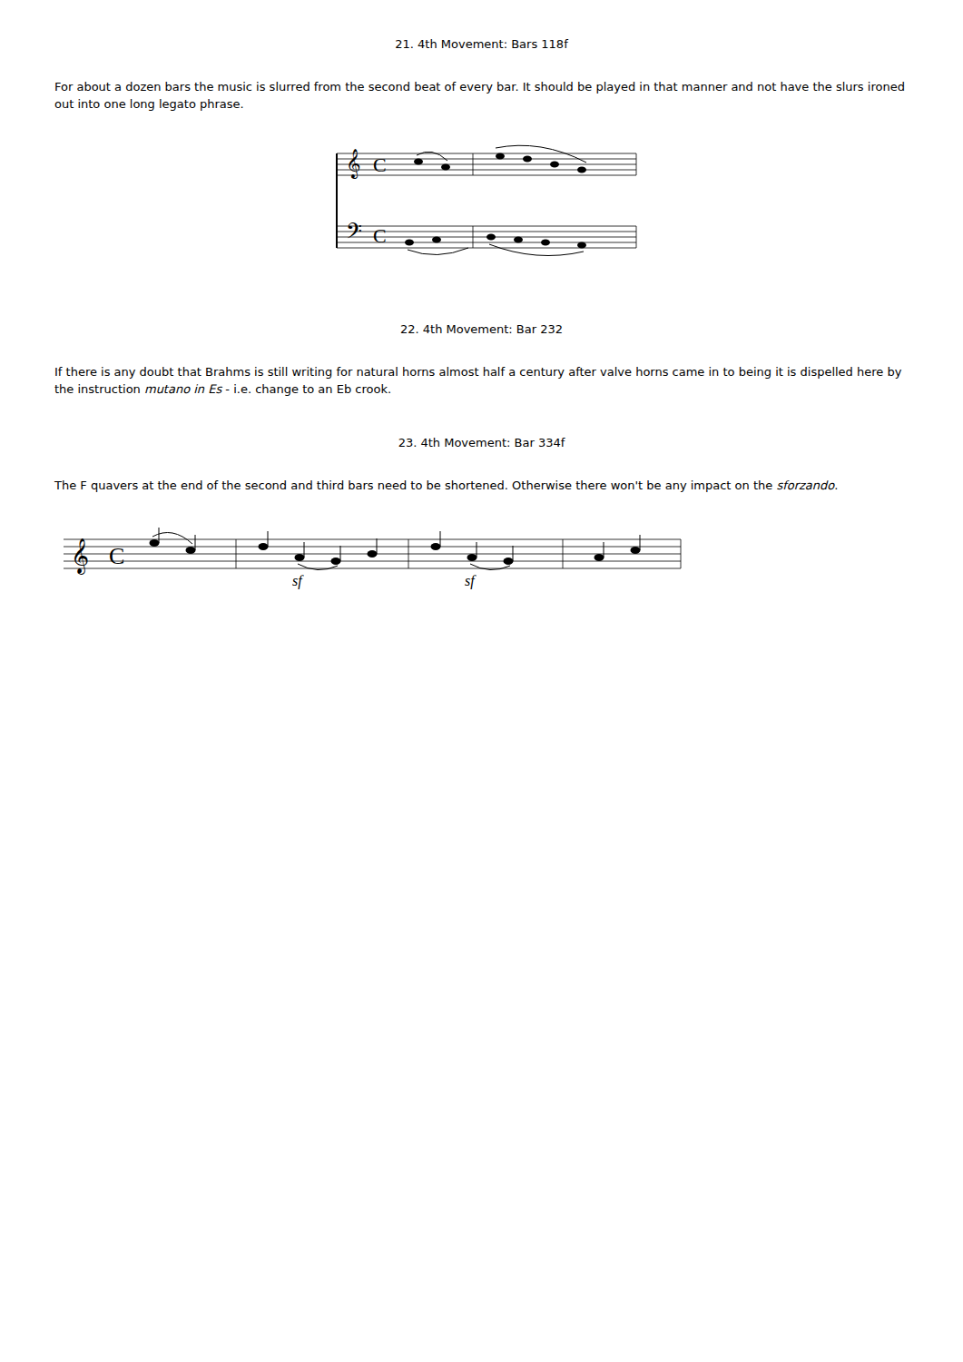21. 4th Movement: Bars 118f
For about a dozen bars the music is slurred from the second beat of every bar. It should be played in that manner and not have the slurs ironed out into one long legato phrase.
22. 4th Movement: Bar 232
If there is any doubt that Brahms is still writing for natural horns almost half a century after valve horns came in to being it is dispelled here by the instruction mutano in Es - i.e. change to an Eb crook.
23. 4th Movement: Bar 334f
The F quavers at the end of the second and third bars need to be shortened. Otherwise there won't be any impact on the sforzando.